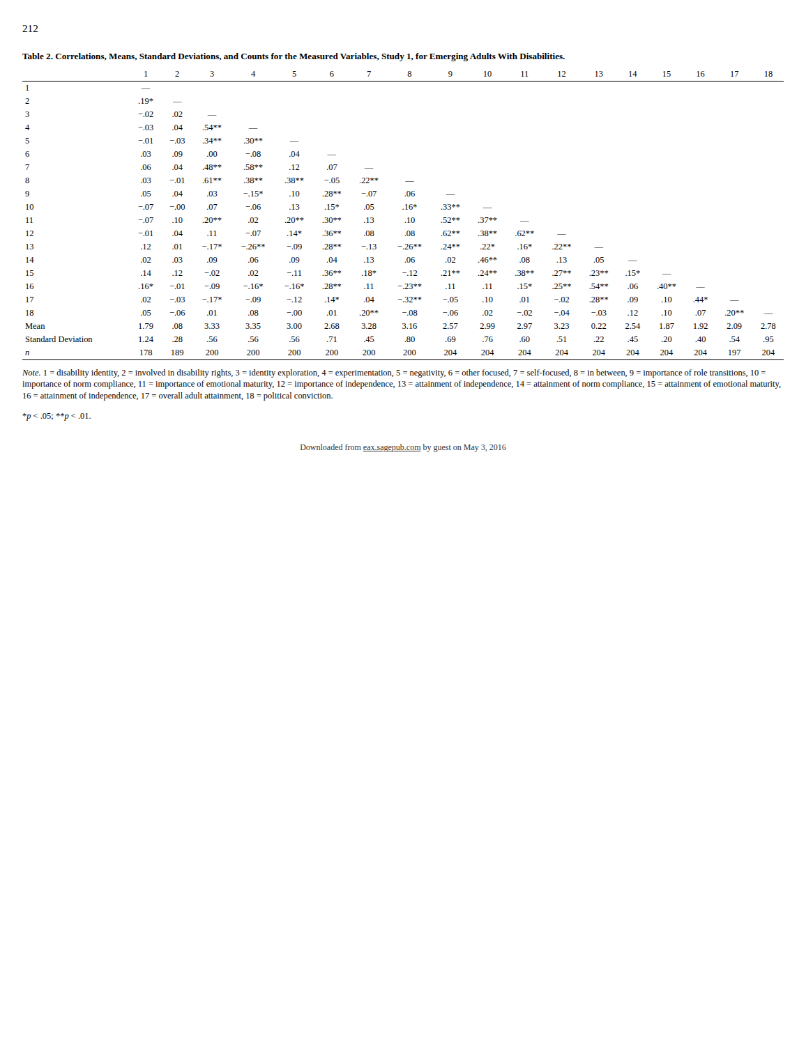212
Table 2. Correlations, Means, Standard Deviations, and Counts for the Measured Variables, Study 1, for Emerging Adults With Disabilities.
| | 1 | 2 | 3 | 4 | 5 | 6 | 7 | 8 | 9 | 10 | 11 | 12 | 13 | 14 | 15 | 16 | 17 | 18 |
| --- | --- | --- | --- | --- | --- | --- | --- | --- | --- | --- | --- | --- | --- | --- | --- | --- | --- | --- |
| 1 | — | | | | | | | | | | | | | | | | | |
| 2 | .19* | — | | | | | | | | | | | | | | | | |
| 3 | −.02 | .02 | — | | | | | | | | | | | | | | | |
| 4 | −.03 | .04 | .54** | — | | | | | | | | | | | | | | |
| 5 | −.01 | −.03 | .34** | .30** | — | | | | | | | | | | | | | |
| 6 | .03 | .09 | .00 | −.08 | .04 | — | | | | | | | | | | | | |
| 7 | .06 | .04 | .48** | .58** | .12 | .07 | — | | | | | | | | | | | |
| 8 | .03 | −.01 | .61** | .38** | .38** | −.05 | .22** | — | | | | | | | | | | |
| 9 | .05 | .04 | .03 | −.15* | .10 | .28** | −.07 | .06 | — | | | | | | | | | |
| 10 | −.07 | −.00 | .07 | −.06 | .13 | .15* | .05 | .16* | .33** | — | | | | | | | | |
| 11 | −.07 | .10 | .20** | .02 | .20** | .30** | .13 | .10 | .52** | .37** | — | | | | | | | |
| 12 | −.01 | .04 | .11 | −.07 | .14* | .36** | .08 | .08 | .62** | .38** | .62** | — | | | | | | |
| 13 | .12 | .01 | −.17* | −.26** | −.09 | .28** | −.13 | −.26** | .24** | .22* | .16* | .22** | — | | | | | |
| 14 | .02 | .03 | .09 | .06 | .09 | .04 | .13 | .06 | .02 | .46** | .08 | .13 | .05 | — | | | | |
| 15 | .14 | .12 | −.02 | .02 | −.11 | .36** | .18* | −.12 | .21** | .24** | .38** | .27** | .23** | .15* | — | | | |
| 16 | .16* | −.01 | −.09 | −.16* | −.16* | .28** | .11 | −.23** | .11 | .11 | .15* | .25** | .54** | .06 | .40** | — | | |
| 17 | .02 | −.03 | −.17* | −.09 | −.12 | .14* | .04 | −.32** | −.05 | .10 | .01 | −.02 | .28** | .09 | .10 | .44* | — | |
| 18 | .05 | −.06 | .01 | .08 | −.00 | .01 | .20** | −.08 | −.06 | .02 | −.02 | −.04 | −.03 | .12 | .10 | .07 | .20** | — |
| Mean | 1.79 | .08 | 3.33 | 3.35 | 3.00 | 2.68 | 3.28 | 3.16 | 2.57 | 2.99 | 2.97 | 3.23 | 0.22 | 2.54 | 1.87 | 1.92 | 2.09 | 2.78 |
| Standard Deviation | 1.24 | .28 | .56 | .56 | .56 | .71 | .45 | .80 | .69 | .76 | .60 | .51 | .22 | .45 | .20 | .40 | .54 | .95 |
| n | 178 | 189 | 200 | 200 | 200 | 200 | 200 | 200 | 204 | 204 | 204 | 204 | 204 | 204 | 204 | 204 | 197 | 204 |
Note. 1 = disability identity, 2 = involved in disability rights, 3 = identity exploration, 4 = experimentation, 5 = negativity, 6 = other focused, 7 = self-focused, 8 = in between, 9 = importance of role transitions, 10 = importance of norm compliance, 11 = importance of emotional maturity, 12 = importance of independence, 13 = attainment of independence, 14 = attainment of norm compliance, 15 = attainment of emotional maturity, 16 = attainment of independence, 17 = overall adult attainment, 18 = political conviction.
*p < .05; **p < .01.
Downloaded from eax.sagepub.com by guest on May 3, 2016